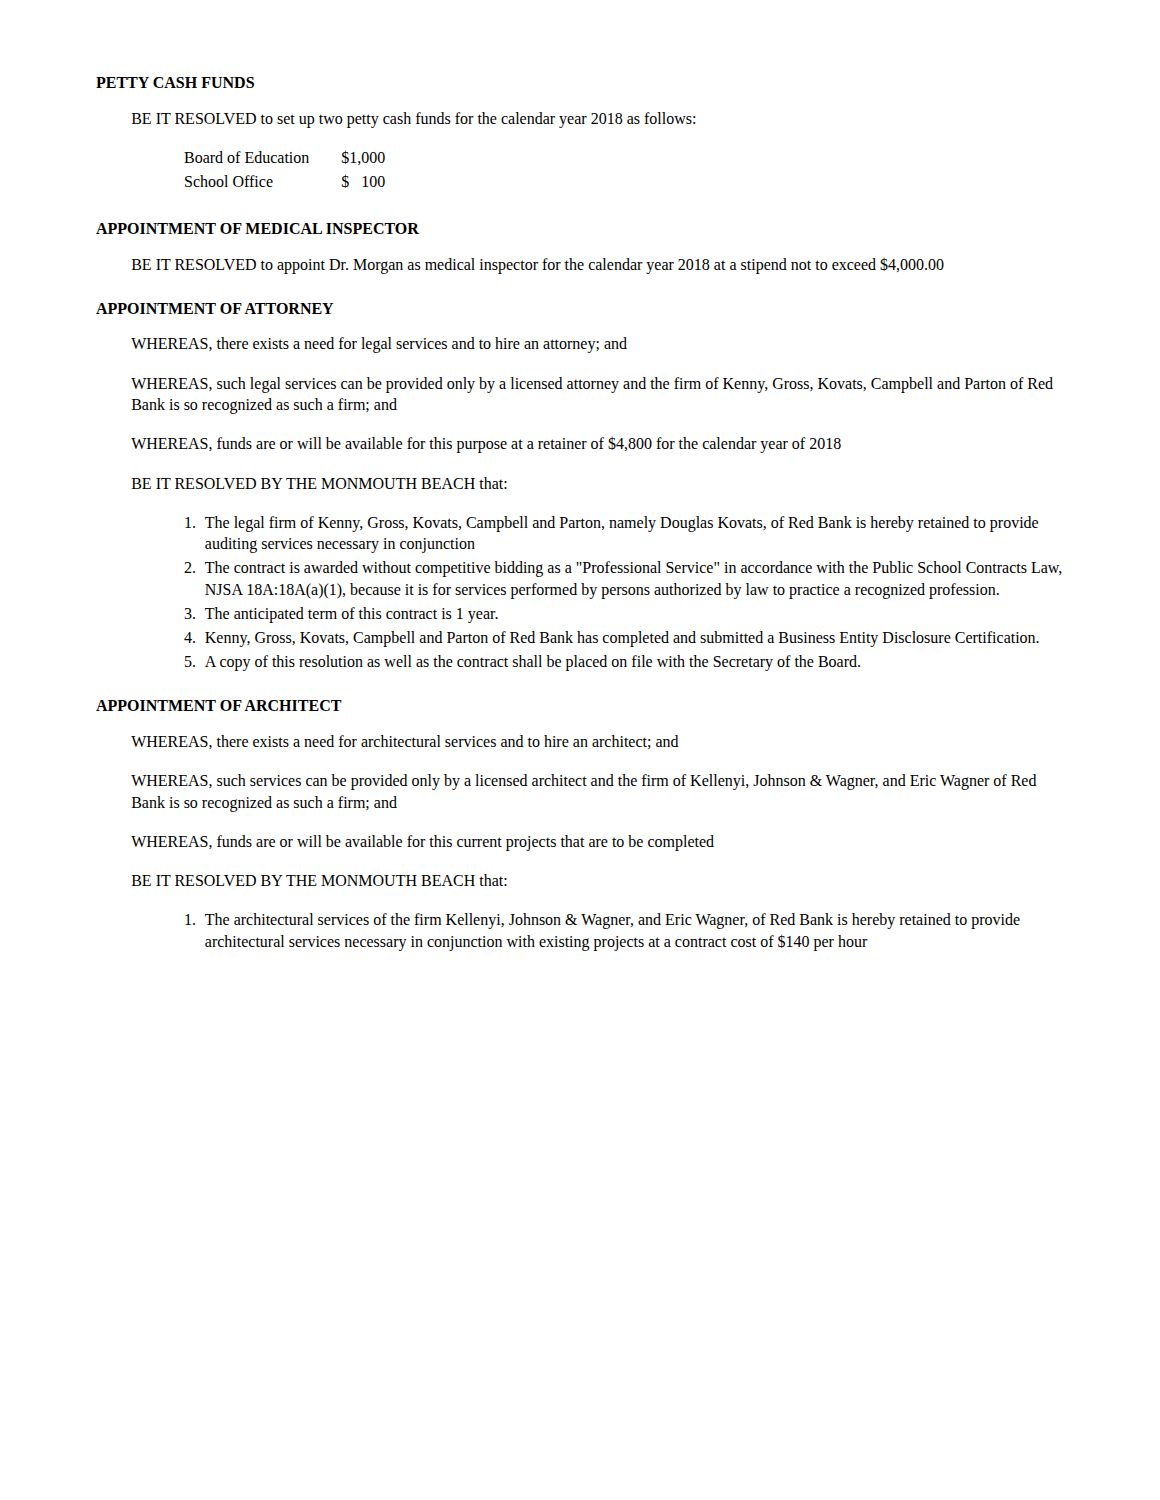PETTY CASH FUNDS
BE IT RESOLVED to set up two petty cash funds for the calendar year 2018 as follows:
| Board of Education | $1,000 |
| School Office | $ 100 |
APPOINTMENT OF MEDICAL INSPECTOR
BE IT RESOLVED to appoint Dr. Morgan as medical inspector for the calendar year 2018 at a stipend not to exceed $4,000.00
APPOINTMENT OF ATTORNEY
WHEREAS, there exists a need for legal services and to hire an attorney; and
WHEREAS, such legal services can be provided only by a licensed attorney and the firm of Kenny, Gross, Kovats, Campbell and Parton of Red Bank is so recognized as such a firm; and
WHEREAS, funds are or will be available for this purpose at a retainer of $4,800 for the calendar year of 2018
BE IT RESOLVED BY THE MONMOUTH BEACH that:
The legal firm of Kenny, Gross, Kovats, Campbell and Parton, namely Douglas Kovats, of Red Bank is hereby retained to provide auditing services necessary in conjunction
The contract is awarded without competitive bidding as a "Professional Service" in accordance with the Public School Contracts Law, NJSA 18A:18A(a)(1), because it is for services performed by persons authorized by law to practice a recognized profession.
The anticipated term of this contract is 1 year.
Kenny, Gross, Kovats, Campbell and Parton of Red Bank has completed and submitted a Business Entity Disclosure Certification.
A copy of this resolution as well as the contract shall be placed on file with the Secretary of the Board.
APPOINTMENT OF ARCHITECT
WHEREAS, there exists a need for architectural services and to hire an architect; and
WHEREAS, such services can be provided only by a licensed architect and the firm of Kellenyi, Johnson & Wagner, and Eric Wagner of Red Bank is so recognized as such a firm; and
WHEREAS, funds are or will be available for this current projects that are to be completed
BE IT RESOLVED BY THE MONMOUTH BEACH that:
The architectural services of the firm Kellenyi, Johnson & Wagner, and Eric Wagner, of Red Bank is hereby retained to provide architectural services necessary in conjunction with existing projects at a contract cost of $140 per hour